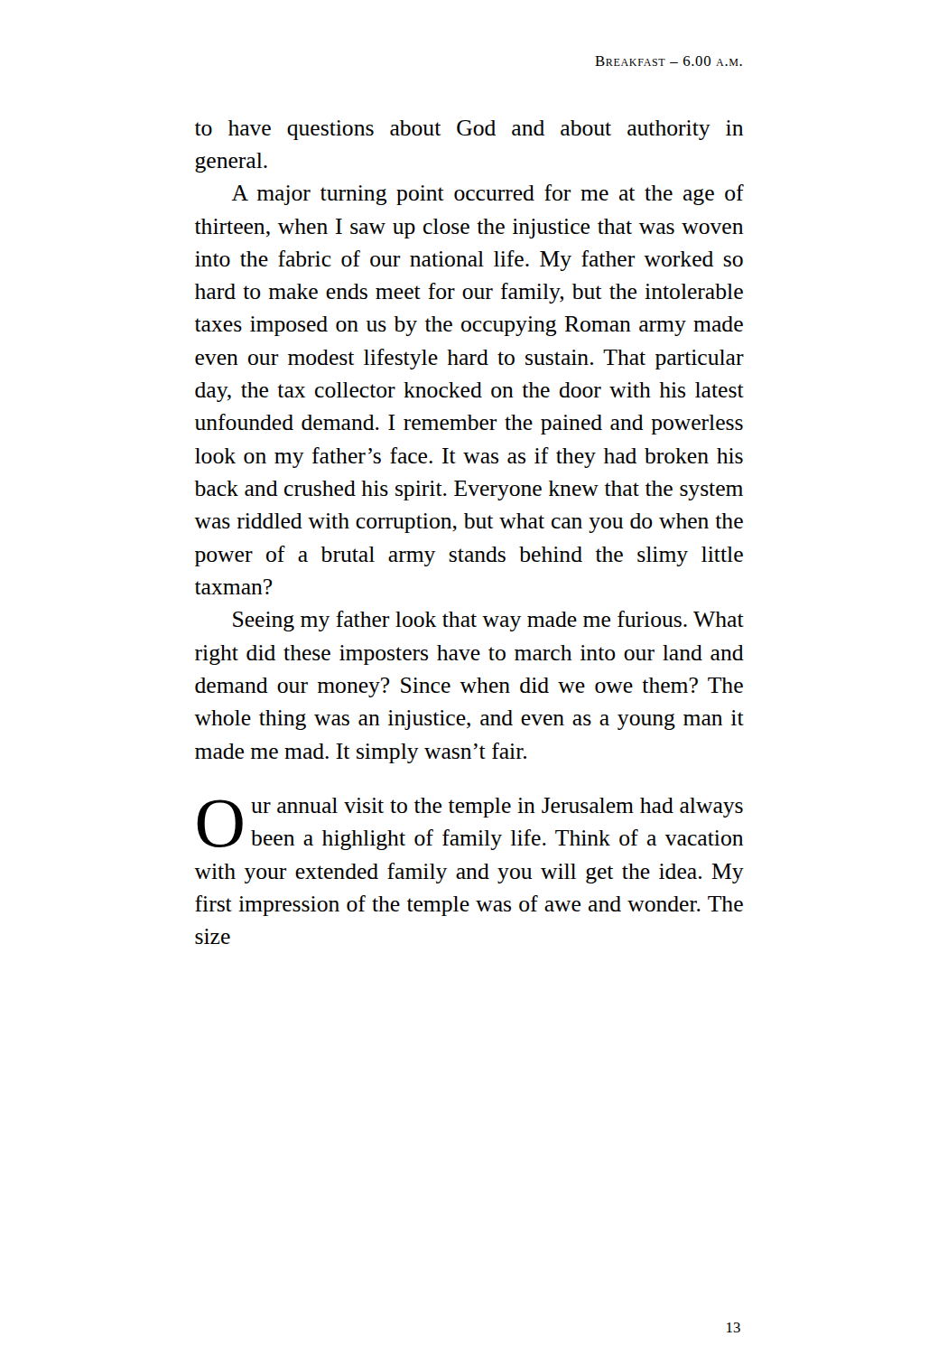Breakfast – 6.00 a.m.
to have questions about God and about authority in general.
A major turning point occurred for me at the age of thirteen, when I saw up close the injustice that was woven into the fabric of our national life. My father worked so hard to make ends meet for our family, but the intolerable taxes imposed on us by the occupying Roman army made even our modest lifestyle hard to sustain. That particular day, the tax collector knocked on the door with his latest unfounded demand. I remember the pained and powerless look on my father’s face. It was as if they had broken his back and crushed his spirit. Everyone knew that the system was riddled with corruption, but what can you do when the power of a brutal army stands behind the slimy little taxman?
Seeing my father look that way made me furious. What right did these imposters have to march into our land and demand our money? Since when did we owe them? The whole thing was an injustice, and even as a young man it made me mad. It simply wasn’t fair.
Our annual visit to the temple in Jerusalem had always been a highlight of family life. Think of a vacation with your extended family and you will get the idea. My first impression of the temple was of awe and wonder. The size
13